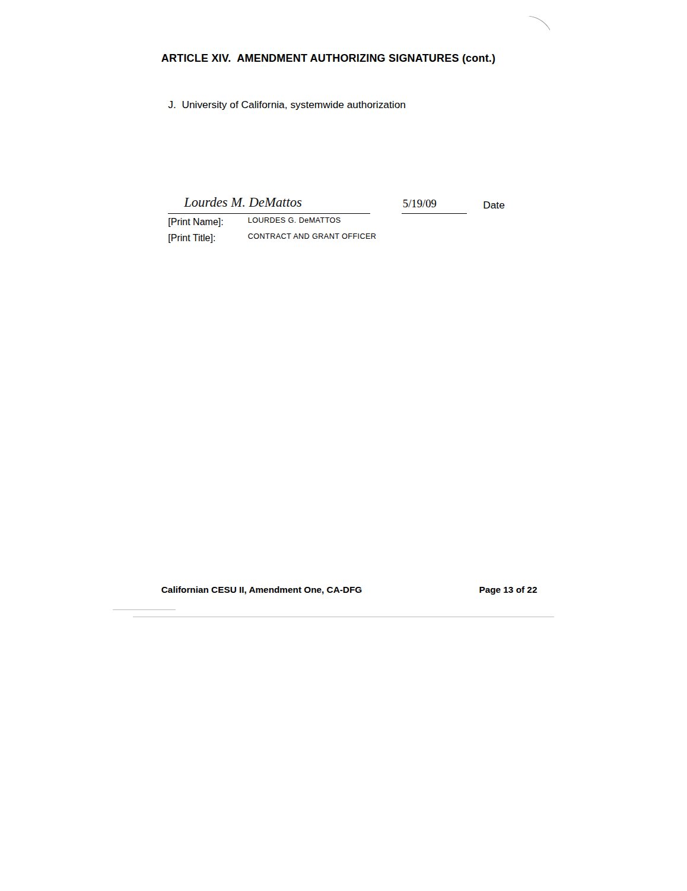ARTICLE XIV. AMENDMENT AUTHORIZING SIGNATURES (cont.)
J. University of California, systemwide authorization
Lourdes M. DeMattos
5/19/09
Date
[Print Name]:
LOURDES G. DeMATTOS
[Print Title]:
CONTRACT AND GRANT OFFICER
Californian CESU II, Amendment One, CA-DFG Page 13 of 22